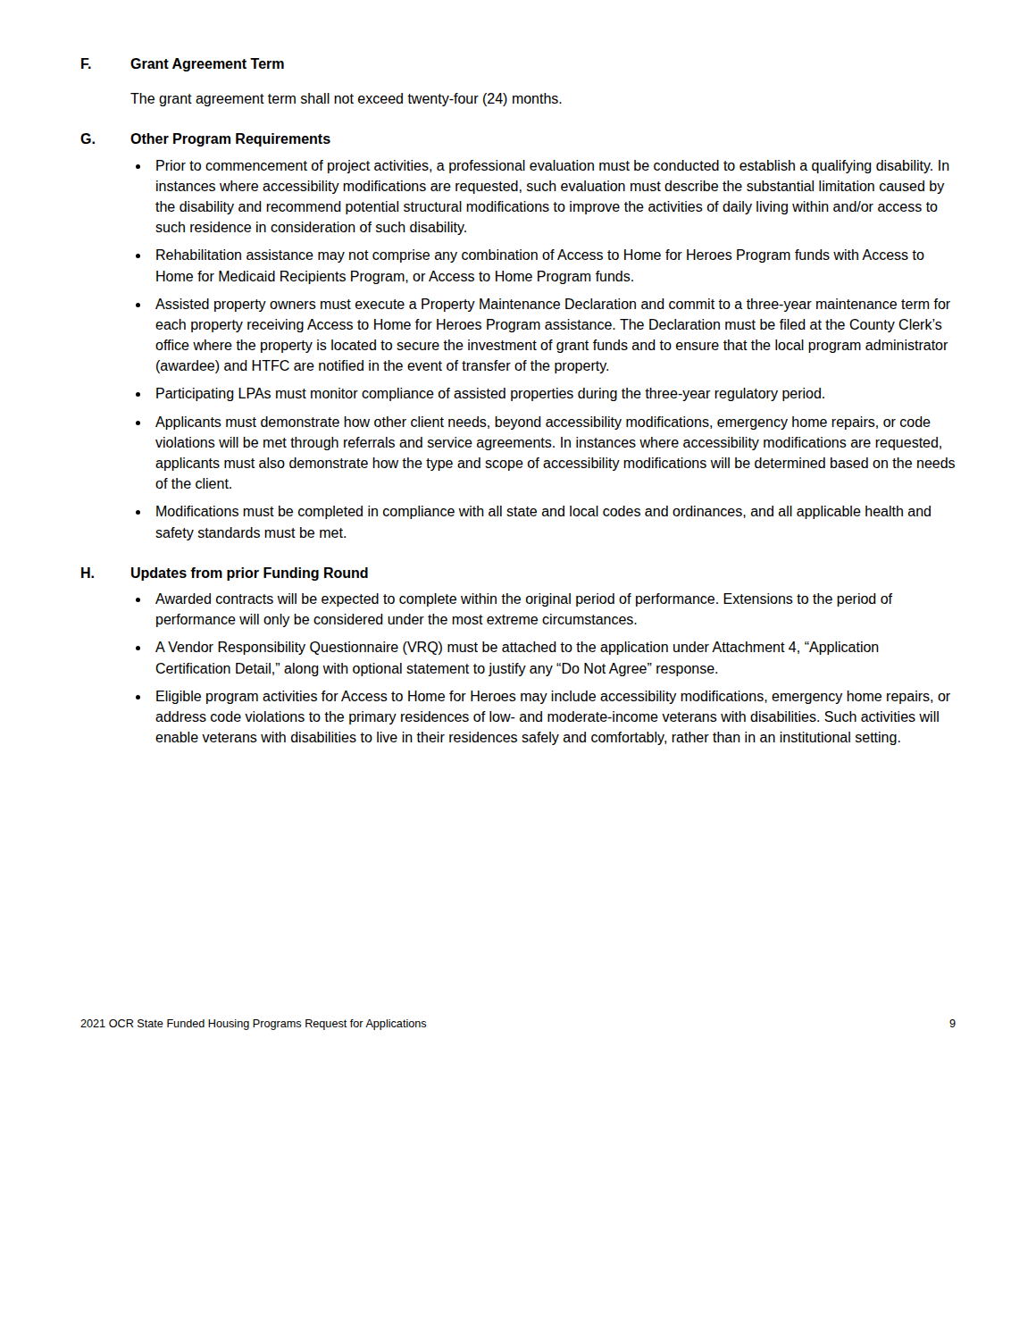F. Grant Agreement Term
The grant agreement term shall not exceed twenty-four (24) months.
G. Other Program Requirements
Prior to commencement of project activities, a professional evaluation must be conducted to establish a qualifying disability. In instances where accessibility modifications are requested, such evaluation must describe the substantial limitation caused by the disability and recommend potential structural modifications to improve the activities of daily living within and/or access to such residence in consideration of such disability.
Rehabilitation assistance may not comprise any combination of Access to Home for Heroes Program funds with Access to Home for Medicaid Recipients Program, or Access to Home Program funds.
Assisted property owners must execute a Property Maintenance Declaration and commit to a three-year maintenance term for each property receiving Access to Home for Heroes Program assistance. The Declaration must be filed at the County Clerk’s office where the property is located to secure the investment of grant funds and to ensure that the local program administrator (awardee) and HTFC are notified in the event of transfer of the property.
Participating LPAs must monitor compliance of assisted properties during the three-year regulatory period.
Applicants must demonstrate how other client needs, beyond accessibility modifications, emergency home repairs, or code violations will be met through referrals and service agreements. In instances where accessibility modifications are requested, applicants must also demonstrate how the type and scope of accessibility modifications will be determined based on the needs of the client.
Modifications must be completed in compliance with all state and local codes and ordinances, and all applicable health and safety standards must be met.
H. Updates from prior Funding Round
Awarded contracts will be expected to complete within the original period of performance. Extensions to the period of performance will only be considered under the most extreme circumstances.
A Vendor Responsibility Questionnaire (VRQ) must be attached to the application under Attachment 4, “Application Certification Detail,” along with optional statement to justify any “Do Not Agree” response.
Eligible program activities for Access to Home for Heroes may include accessibility modifications, emergency home repairs, or address code violations to the primary residences of low- and moderate-income veterans with disabilities. Such activities will enable veterans with disabilities to live in their residences safely and comfortably, rather than in an institutional setting.
2021 OCR State Funded Housing Programs Request for Applications 9